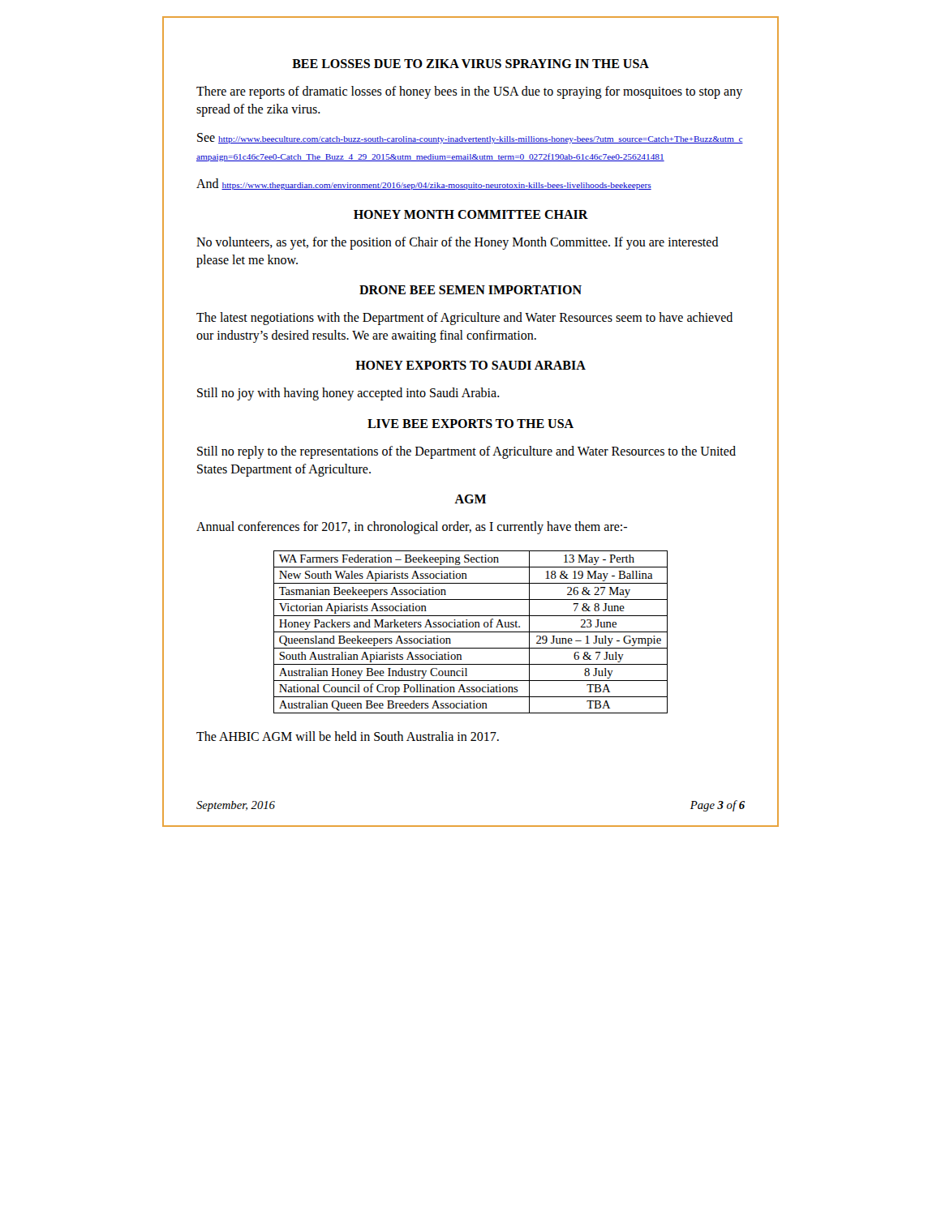Bee Losses Due to Zika Virus Spraying in the USA
There are reports of dramatic losses of honey bees in the USA due to spraying for mosquitoes to stop any spread of the zika virus.
See http://www.beeculture.com/catch-buzz-south-carolina-county-inadvertently-kills-millions-honey-bees/?utm_source=Catch+The+Buzz&utm_campaign=61c46c7ee0-Catch_The_Buzz_4_29_2015&utm_medium=email&utm_term=0_0272f190ab-61c46c7ee0-256241481
And https://www.theguardian.com/environment/2016/sep/04/zika-mosquito-neurotoxin-kills-bees-livelihoods-beekeepers
Honey Month Committee Chair
No volunteers, as yet, for the position of Chair of the Honey Month Committee. If you are interested please let me know.
Drone Bee Semen Importation
The latest negotiations with the Department of Agriculture and Water Resources seem to have achieved our industry’s desired results. We are awaiting final confirmation.
Honey Exports to Saudi Arabia
Still no joy with having honey accepted into Saudi Arabia.
Live Bee Exports to the USA
Still no reply to the representations of the Department of Agriculture and Water Resources to the United States Department of Agriculture.
AGM
Annual conferences for 2017, in chronological order, as I currently have them are:-
| WA Farmers Federation – Beekeeping Section | 13 May - Perth |
| New South Wales Apiarists Association | 18 & 19 May - Ballina |
| Tasmanian Beekeepers Association | 26 & 27 May |
| Victorian Apiarists Association | 7 & 8 June |
| Honey Packers and Marketers Association of Aust. | 23 June |
| Queensland Beekeepers Association | 29 June – 1 July - Gympie |
| South Australian Apiarists Association | 6 & 7 July |
| Australian Honey Bee Industry Council | 8 July |
| National Council of Crop Pollination Associations | TBA |
| Australian Queen Bee Breeders Association | TBA |
The AHBIC AGM will be held in South Australia in 2017.
September, 2016
Page 3 of 6